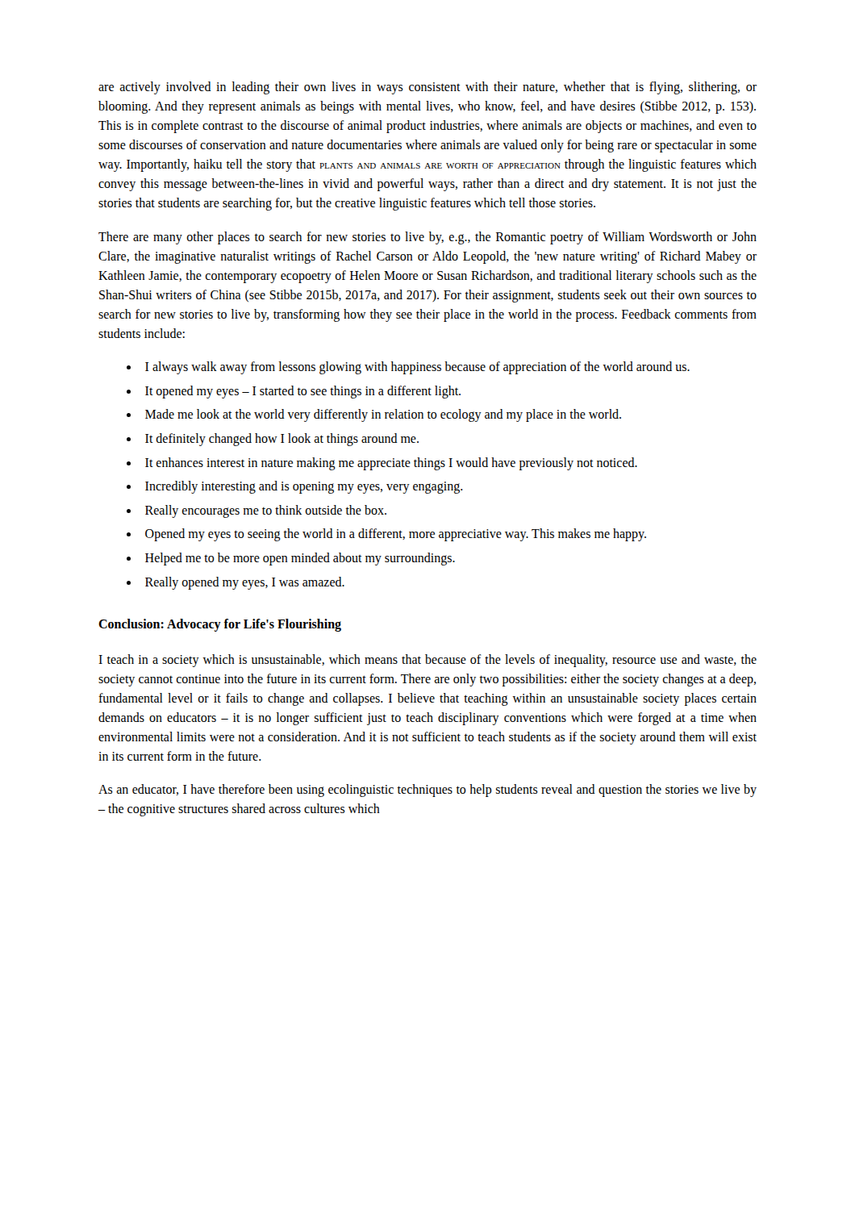are actively involved in leading their own lives in ways consistent with their nature, whether that is flying, slithering, or blooming. And they represent animals as beings with mental lives, who know, feel, and have desires (Stibbe 2012, p. 153). This is in complete contrast to the discourse of animal product industries, where animals are objects or machines, and even to some discourses of conservation and nature documentaries where animals are valued only for being rare or spectacular in some way. Importantly, haiku tell the story that plants and animals are worth of appreciation through the linguistic features which convey this message between-the-lines in vivid and powerful ways, rather than a direct and dry statement. It is not just the stories that students are searching for, but the creative linguistic features which tell those stories.
There are many other places to search for new stories to live by, e.g., the Romantic poetry of William Wordsworth or John Clare, the imaginative naturalist writings of Rachel Carson or Aldo Leopold, the 'new nature writing' of Richard Mabey or Kathleen Jamie, the contemporary ecopoetry of Helen Moore or Susan Richardson, and traditional literary schools such as the Shan-Shui writers of China (see Stibbe 2015b, 2017a, and 2017). For their assignment, students seek out their own sources to search for new stories to live by, transforming how they see their place in the world in the process. Feedback comments from students include:
I always walk away from lessons glowing with happiness because of appreciation of the world around us.
It opened my eyes – I started to see things in a different light.
Made me look at the world very differently in relation to ecology and my place in the world.
It definitely changed how I look at things around me.
It enhances interest in nature making me appreciate things I would have previously not noticed.
Incredibly interesting and is opening my eyes, very engaging.
Really encourages me to think outside the box.
Opened my eyes to seeing the world in a different, more appreciative way. This makes me happy.
Helped me to be more open minded about my surroundings.
Really opened my eyes, I was amazed.
Conclusion: Advocacy for Life's Flourishing
I teach in a society which is unsustainable, which means that because of the levels of inequality, resource use and waste, the society cannot continue into the future in its current form. There are only two possibilities: either the society changes at a deep, fundamental level or it fails to change and collapses. I believe that teaching within an unsustainable society places certain demands on educators – it is no longer sufficient just to teach disciplinary conventions which were forged at a time when environmental limits were not a consideration. And it is not sufficient to teach students as if the society around them will exist in its current form in the future.
As an educator, I have therefore been using ecolinguistic techniques to help students reveal and question the stories we live by – the cognitive structures shared across cultures which